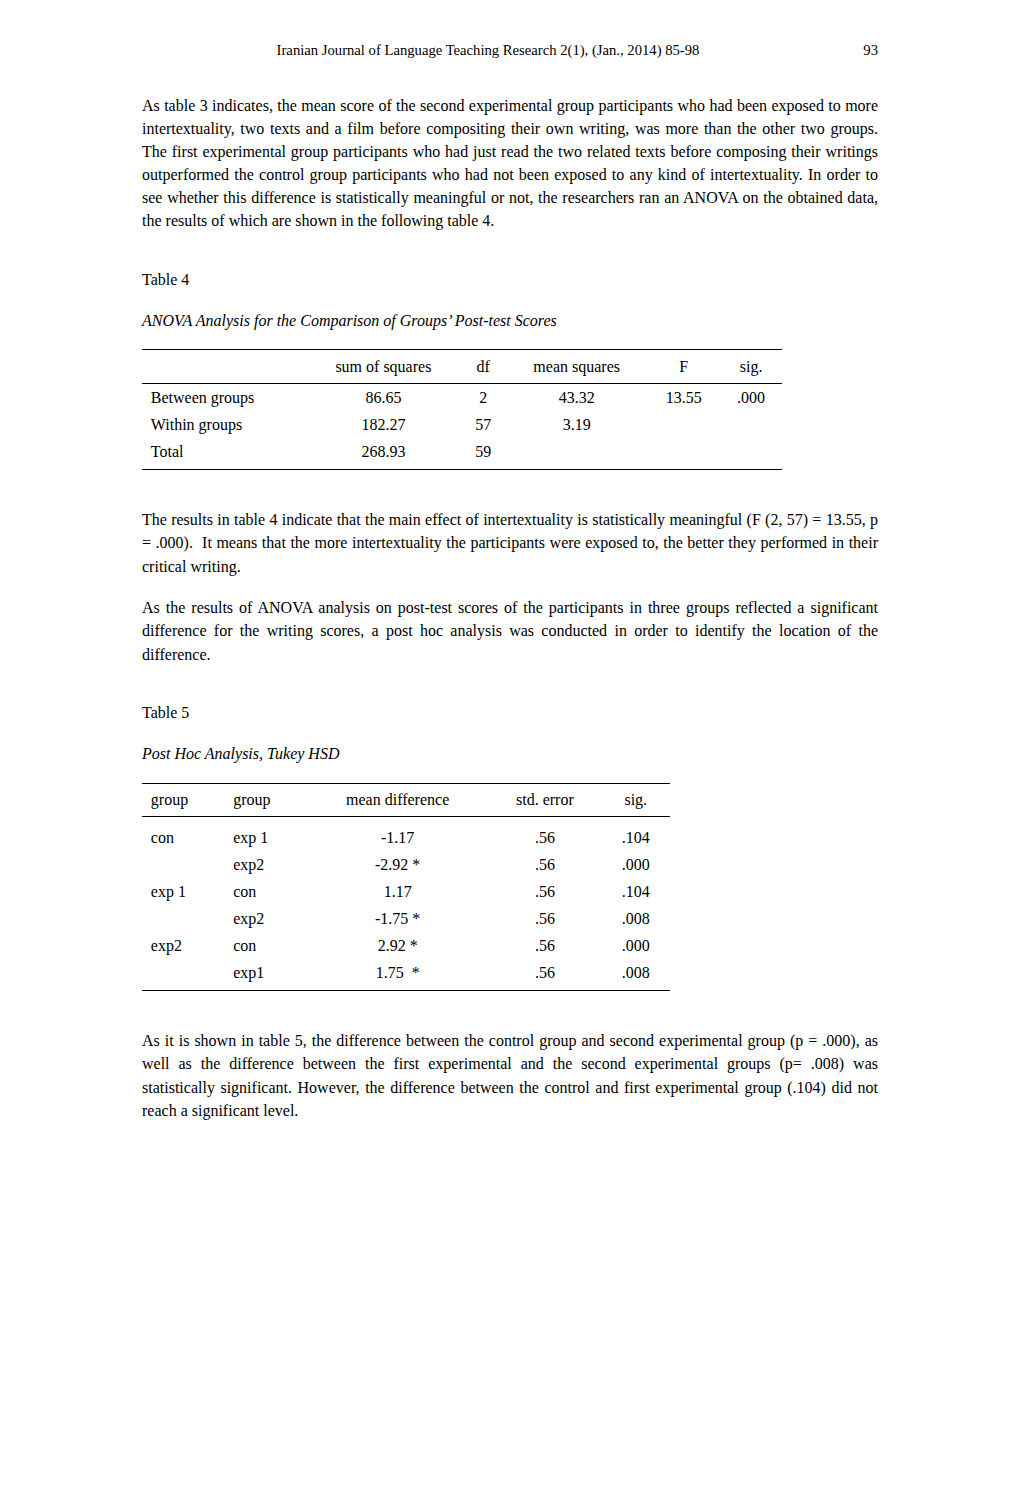Iranian Journal of Language Teaching Research 2(1), (Jan., 2014) 85-98 93
As table 3 indicates, the mean score of the second experimental group participants who had been exposed to more intertextuality, two texts and a film before compositing their own writing, was more than the other two groups. The first experimental group participants who had just read the two related texts before composing their writings outperformed the control group participants who had not been exposed to any kind of intertextuality. In order to see whether this difference is statistically meaningful or not, the researchers ran an ANOVA on the obtained data, the results of which are shown in the following table 4.
Table 4
ANOVA Analysis for the Comparison of Groups’ Post-test Scores
| | sum of squares | df | mean squares | F | sig. |
| --- | --- | --- | --- | --- | --- |
| Between groups | 86.65 | 2 | 43.32 | 13.55 | .000 |
| Within groups | 182.27 | 57 | 3.19 | | |
| Total | 268.93 | 59 | | | |
The results in table 4 indicate that the main effect of intertextuality is statistically meaningful (F (2, 57) = 13.55, p = .000). It means that the more intertextuality the participants were exposed to, the better they performed in their critical writing.
As the results of ANOVA analysis on post-test scores of the participants in three groups reflected a significant difference for the writing scores, a post hoc analysis was conducted in order to identify the location of the difference.
Table 5
Post Hoc Analysis, Tukey HSD
| group | group | mean difference | std. error | sig. |
| --- | --- | --- | --- | --- |
| con | exp 1 | -1.17 | .56 | .104 |
| | exp2 | -2.92 * | .56 | .000 |
| exp 1 | con | 1.17 | .56 | .104 |
| | exp2 | -1.75 * | .56 | .008 |
| exp2 | con | 2.92 * | .56 | .000 |
| | exp1 | 1.75 * | .56 | .008 |
As it is shown in table 5, the difference between the control group and second experimental group (p = .000), as well as the difference between the first experimental and the second experimental groups (p= .008) was statistically significant. However, the difference between the control and first experimental group (.104) did not reach a significant level.